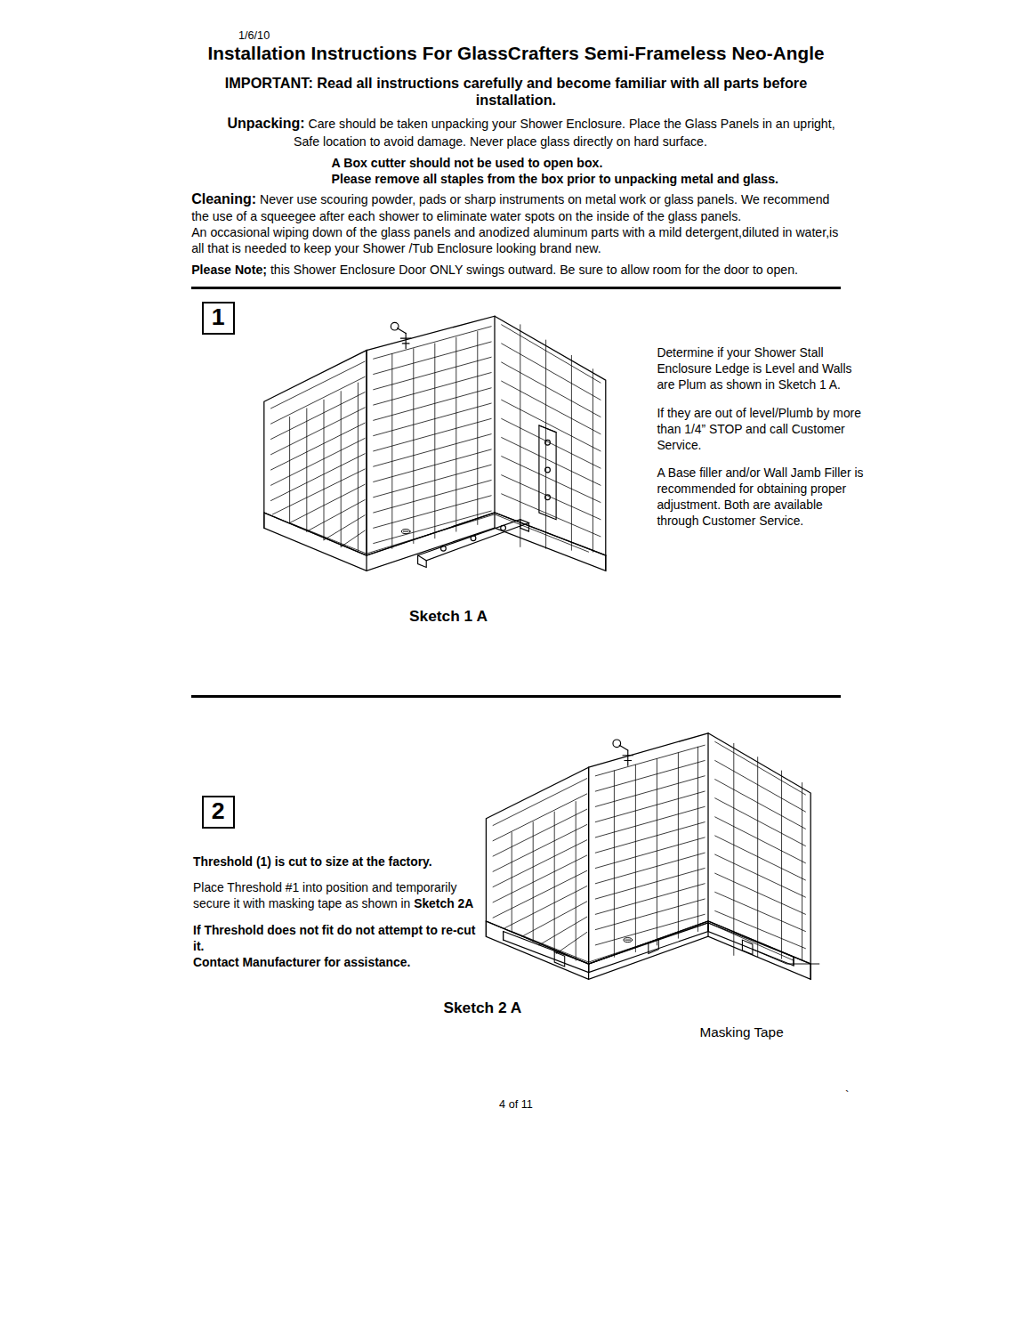1/6/10
Installation Instructions For GlassCrafters Semi-Frameless Neo-Angle
IMPORTANT: Read all instructions carefully and become familiar with all parts before installation.
Unpacking: Care should be taken unpacking your Shower Enclosure. Place the Glass Panels in an upright,
Safe location to avoid damage. Never place glass directly on hard surface.
A Box cutter should not be used to open box.
Please remove all staples from the box prior to unpacking metal and glass.
Cleaning: Never use scouring powder, pads or sharp instruments on metal work or glass panels. We recommend
the use of a squeegee after each shower to eliminate water spots on the inside of the glass panels.
An occasional wiping down of the glass panels and anodized aluminum parts with a mild detergent,diluted in water,is
all that is needed to keep your Shower /Tub Enclosure looking brand new.
Please Note; this Shower Enclosure Door ONLY swings outward. Be sure to allow room for the door to open.
1
Sketch 1 A
Determine if your Shower Stall Enclosure Ledge is Level and Walls are Plum as shown in Sketch 1 A.
If they are out of level/Plumb by more than 1/4” STOP and call Customer Service.
A Base filler and/or Wall Jamb Filler is recommended for obtaining proper adjustment. Both are available through Customer Service.
2
Threshold (1) is cut to size at the factory.
Place Threshold #1 into position and temporarily secure it with masking tape as shown in Sketch 2A
If Threshold does not fit do not attempt to re-cut it.
Contact Manufacturer for assistance.
Sketch 2 A
Masking Tape
4 of 11
`